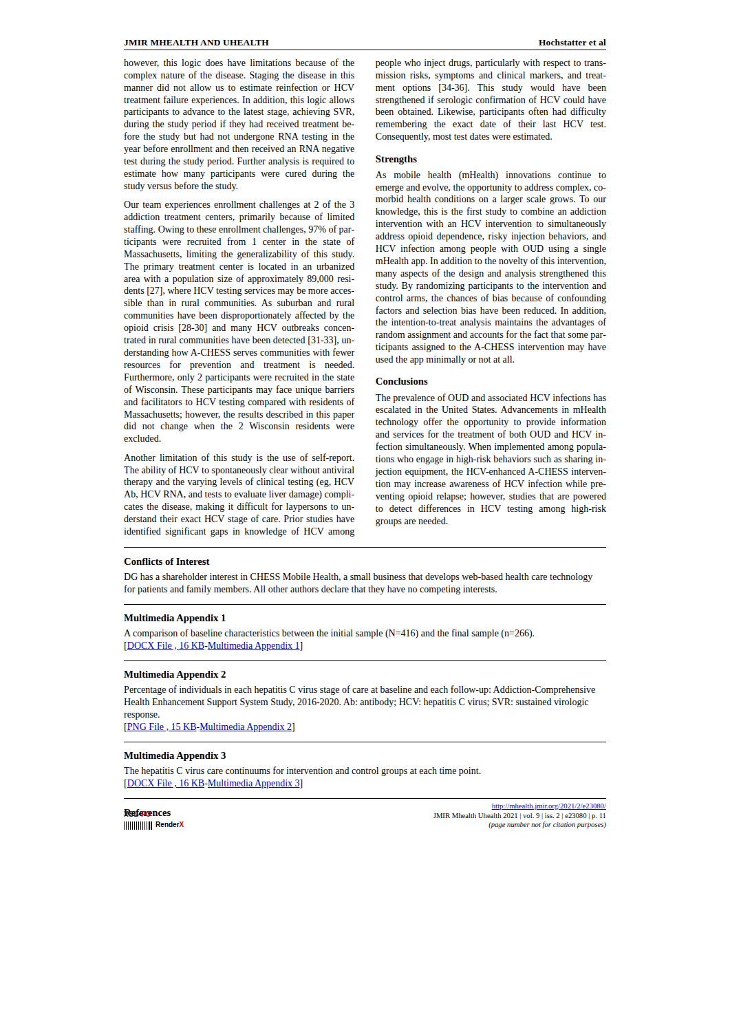JMIR MHEALTH AND UHEALTH Hochstatter et al
however, this logic does have limitations because of the complex nature of the disease. Staging the disease in this manner did not allow us to estimate reinfection or HCV treatment failure experiences. In addition, this logic allows participants to advance to the latest stage, achieving SVR, during the study period if they had received treatment before the study but had not undergone RNA testing in the year before enrollment and then received an RNA negative test during the study period. Further analysis is required to estimate how many participants were cured during the study versus before the study.
Our team experiences enrollment challenges at 2 of the 3 addiction treatment centers, primarily because of limited staffing. Owing to these enrollment challenges, 97% of participants were recruited from 1 center in the state of Massachusetts, limiting the generalizability of this study. The primary treatment center is located in an urbanized area with a population size of approximately 89,000 residents [27], where HCV testing services may be more accessible than in rural communities. As suburban and rural communities have been disproportionately affected by the opioid crisis [28-30] and many HCV outbreaks concentrated in rural communities have been detected [31-33], understanding how A-CHESS serves communities with fewer resources for prevention and treatment is needed. Furthermore, only 2 participants were recruited in the state of Wisconsin. These participants may face unique barriers and facilitators to HCV testing compared with residents of Massachusetts; however, the results described in this paper did not change when the 2 Wisconsin residents were excluded.
Another limitation of this study is the use of self-report. The ability of HCV to spontaneously clear without antiviral therapy and the varying levels of clinical testing (eg, HCV Ab, HCV RNA, and tests to evaluate liver damage) complicates the disease, making it difficult for laypersons to understand their exact HCV stage of care. Prior studies have identified significant gaps in knowledge of HCV among people who inject drugs, particularly with respect to transmission risks, symptoms and clinical markers, and treatment options [34-36]. This study would have been strengthened if serologic confirmation of HCV could have been obtained. Likewise, participants often had difficulty remembering the exact date of their last HCV test. Consequently, most test dates were estimated.
Strengths
As mobile health (mHealth) innovations continue to emerge and evolve, the opportunity to address complex, comorbid health conditions on a larger scale grows. To our knowledge, this is the first study to combine an addiction intervention with an HCV intervention to simultaneously address opioid dependence, risky injection behaviors, and HCV infection among people with OUD using a single mHealth app. In addition to the novelty of this intervention, many aspects of the design and analysis strengthened this study. By randomizing participants to the intervention and control arms, the chances of bias because of confounding factors and selection bias have been reduced. In addition, the intention-to-treat analysis maintains the advantages of random assignment and accounts for the fact that some participants assigned to the A-CHESS intervention may have used the app minimally or not at all.
Conclusions
The prevalence of OUD and associated HCV infections has escalated in the United States. Advancements in mHealth technology offer the opportunity to provide information and services for the treatment of both OUD and HCV infection simultaneously. When implemented among populations who engage in high-risk behaviors such as sharing injection equipment, the HCV-enhanced A-CHESS intervention may increase awareness of HCV infection while preventing opioid relapse; however, studies that are powered to detect differences in HCV testing among high-risk groups are needed.
Conflicts of Interest
DG has a shareholder interest in CHESS Mobile Health, a small business that develops web-based health care technology for patients and family members. All other authors declare that they have no competing interests.
Multimedia Appendix 1
A comparison of baseline characteristics between the initial sample (N=416) and the final sample (n=266).
[DOCX File , 16 KB-Multimedia Appendix 1]
Multimedia Appendix 2
Percentage of individuals in each hepatitis C virus stage of care at baseline and each follow-up: Addiction-Comprehensive Health Enhancement Support System Study, 2016-2020. Ab: antibody; HCV: hepatitis C virus; SVR: sustained virologic response.
[PNG File , 15 KB-Multimedia Appendix 2]
Multimedia Appendix 3
The hepatitis C virus care continuums for intervention and control groups at each time point.
[DOCX File , 16 KB-Multimedia Appendix 3]
References
XSL•FO
Render X
http://mhealth.jmir.org/2021/2/e23080/
JMIR Mhealth Uhealth 2021 | vol. 9 | iss. 2 | e23080 | p. 11
(page number not for citation purposes)